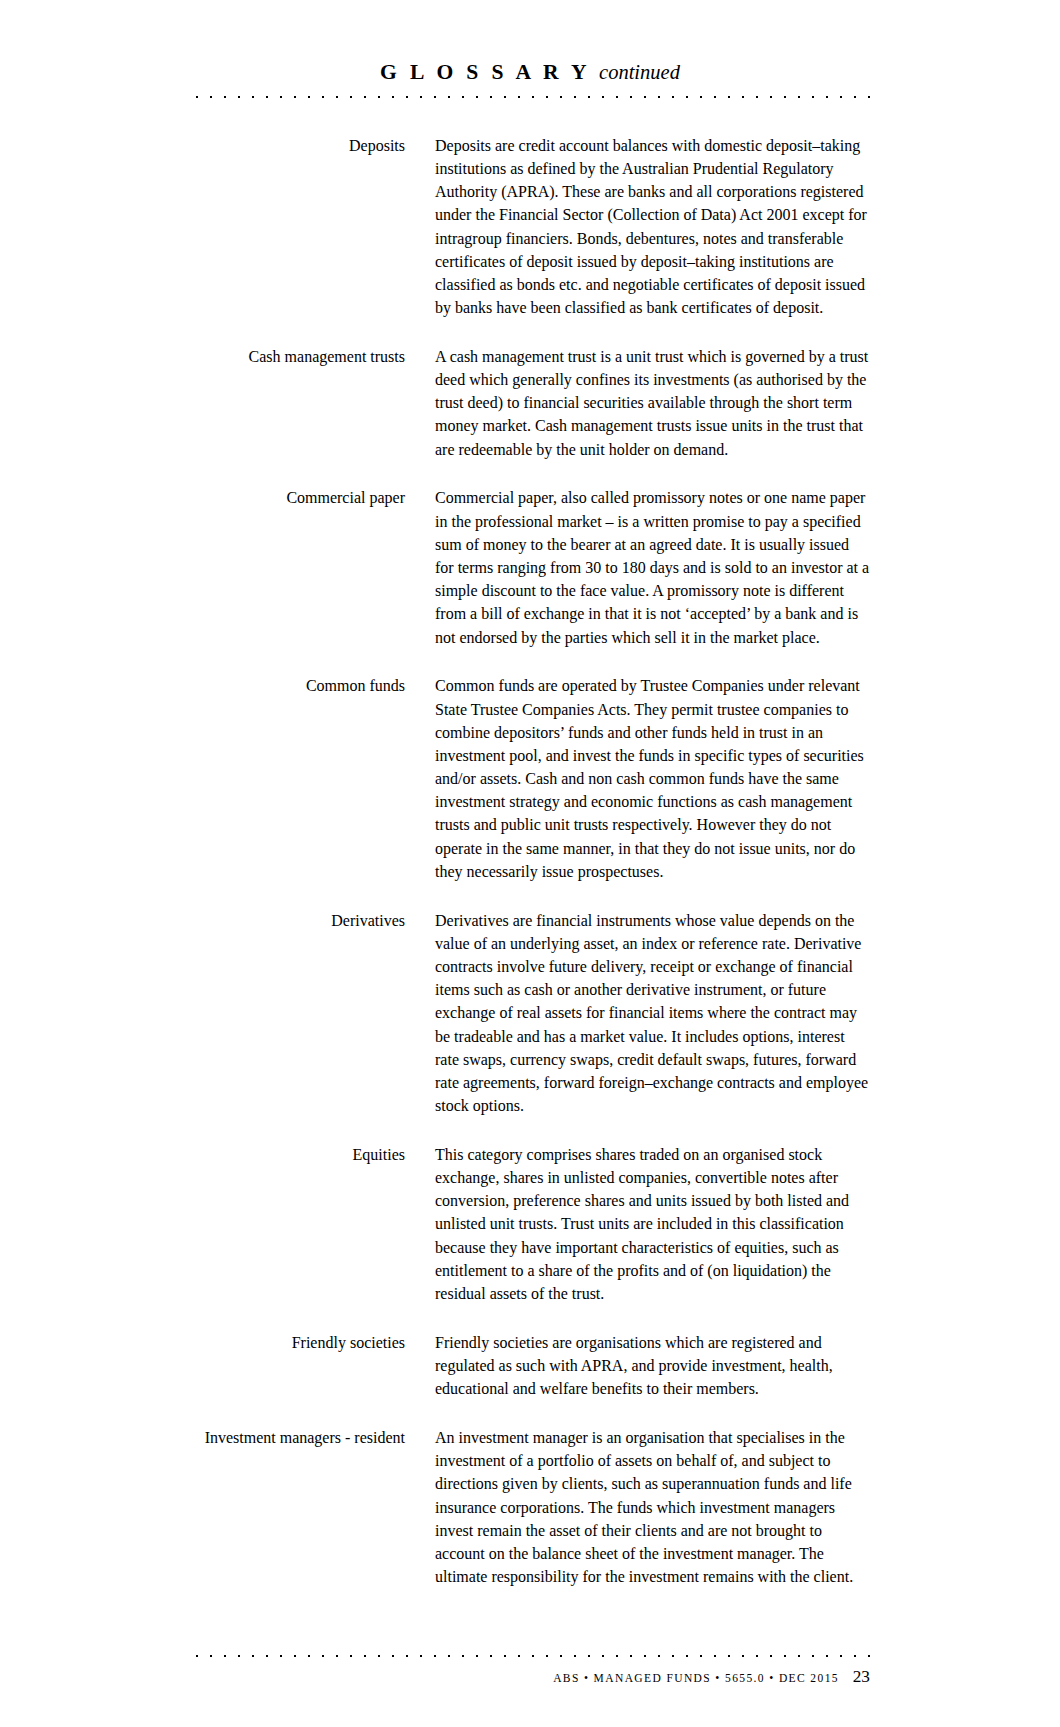G L O S S A R Y continued
Deposits
Deposits are credit account balances with domestic deposit–taking institutions as defined by the Australian Prudential Regulatory Authority (APRA). These are banks and all corporations registered under the Financial Sector (Collection of Data) Act 2001 except for intragroup financiers. Bonds, debentures, notes and transferable certificates of deposit issued by deposit–taking institutions are classified as bonds etc. and negotiable certificates of deposit issued by banks have been classified as bank certificates of deposit.
Cash management trusts
A cash management trust is a unit trust which is governed by a trust deed which generally confines its investments (as authorised by the trust deed) to financial securities available through the short term money market. Cash management trusts issue units in the trust that are redeemable by the unit holder on demand.
Commercial paper
Commercial paper, also called promissory notes or one name paper in the professional market – is a written promise to pay a specified sum of money to the bearer at an agreed date. It is usually issued for terms ranging from 30 to 180 days and is sold to an investor at a simple discount to the face value. A promissory note is different from a bill of exchange in that it is not ‘accepted’ by a bank and is not endorsed by the parties which sell it in the market place.
Common funds
Common funds are operated by Trustee Companies under relevant State Trustee Companies Acts. They permit trustee companies to combine depositors’ funds and other funds held in trust in an investment pool, and invest the funds in specific types of securities and/or assets. Cash and non cash common funds have the same investment strategy and economic functions as cash management trusts and public unit trusts respectively. However they do not operate in the same manner, in that they do not issue units, nor do they necessarily issue prospectuses.
Derivatives
Derivatives are financial instruments whose value depends on the value of an underlying asset, an index or reference rate. Derivative contracts involve future delivery, receipt or exchange of financial items such as cash or another derivative instrument, or future exchange of real assets for financial items where the contract may be tradeable and has a market value. It includes options, interest rate swaps, currency swaps, credit default swaps, futures, forward rate agreements, forward foreign–exchange contracts and employee stock options.
Equities
This category comprises shares traded on an organised stock exchange, shares in unlisted companies, convertible notes after conversion, preference shares and units issued by both listed and unlisted unit trusts. Trust units are included in this classification because they have important characteristics of equities, such as entitlement to a share of the profits and of (on liquidation) the residual assets of the trust.
Friendly societies
Friendly societies are organisations which are registered and regulated as such with APRA, and provide investment, health, educational and welfare benefits to their members.
Investment managers - resident
An investment manager is an organisation that specialises in the investment of a portfolio of assets on behalf of, and subject to directions given by clients, such as superannuation funds and life insurance corporations. The funds which investment managers invest remain the asset of their clients and are not brought to account on the balance sheet of the investment manager. The ultimate responsibility for the investment remains with the client.
ABS • MANAGED FUNDS • 5655.0 • DEC 2015 23